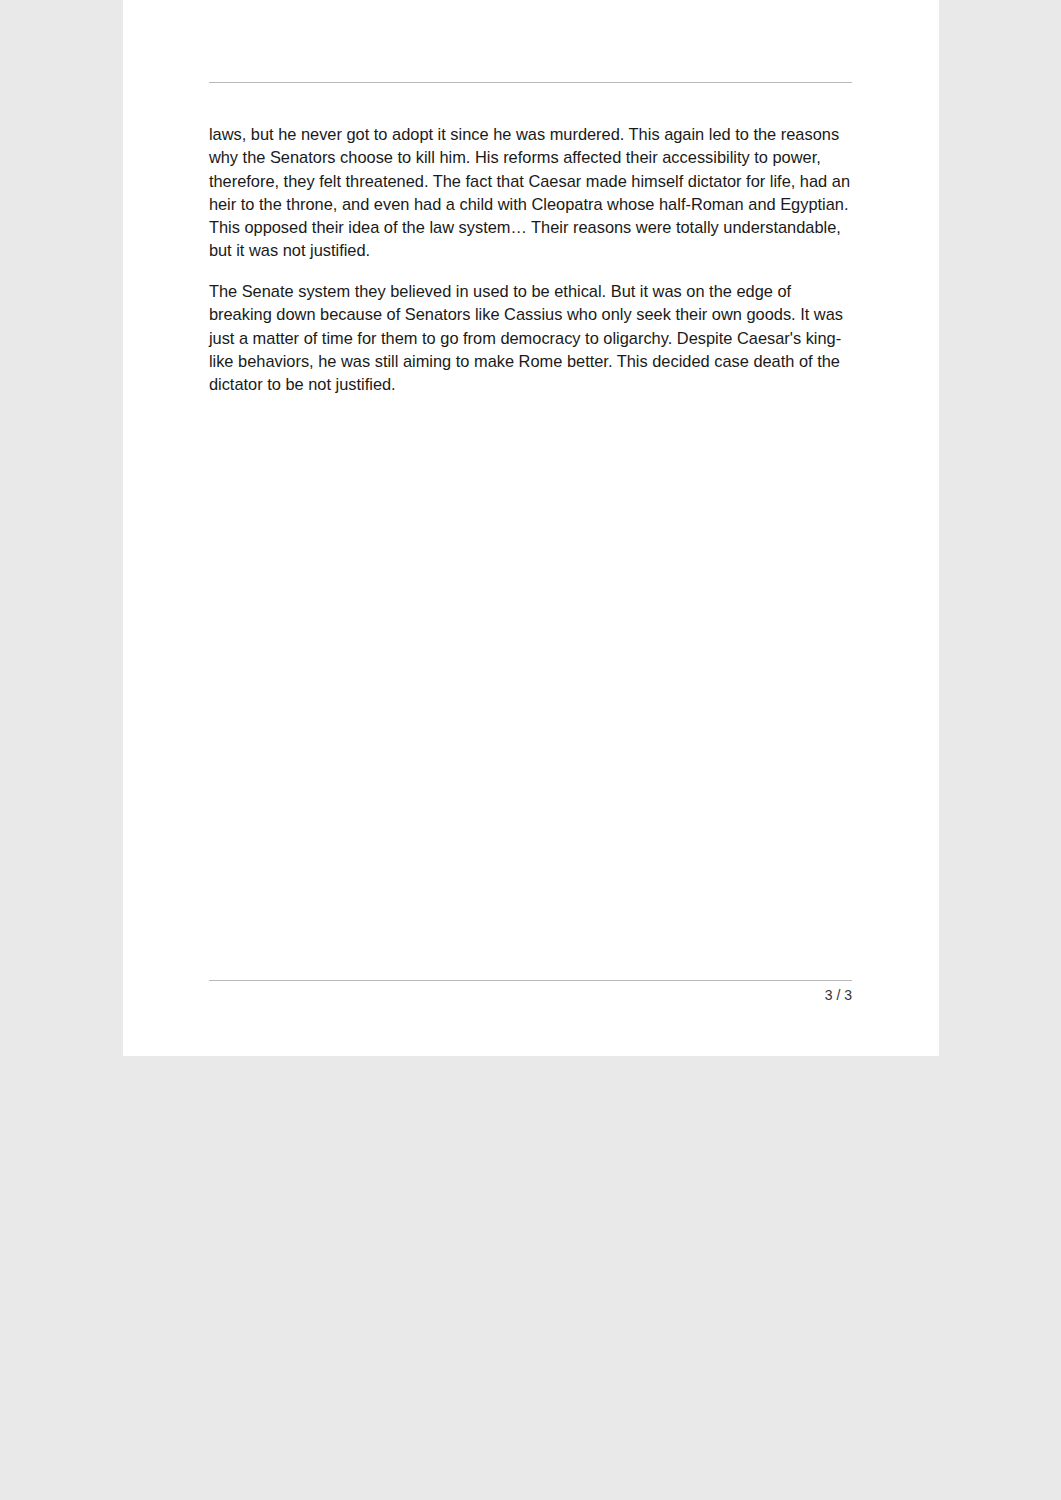laws, but he never got to adopt it since he was murdered. This again led to the reasons why the Senators choose to kill him. His reforms affected their accessibility to power, therefore, they felt threatened. The fact that Caesar made himself dictator for life, had an heir to the throne, and even had a child with Cleopatra whose half-Roman and Egyptian. This opposed their idea of the law system… Their reasons were totally understandable, but it was not justified.
The Senate system they believed in used to be ethical. But it was on the edge of breaking down because of Senators like Cassius who only seek their own goods. It was just a matter of time for them to go from democracy to oligarchy. Despite Caesar's king-like behaviors, he was still aiming to make Rome better. This decided case death of the dictator to be not justified.
3 / 3